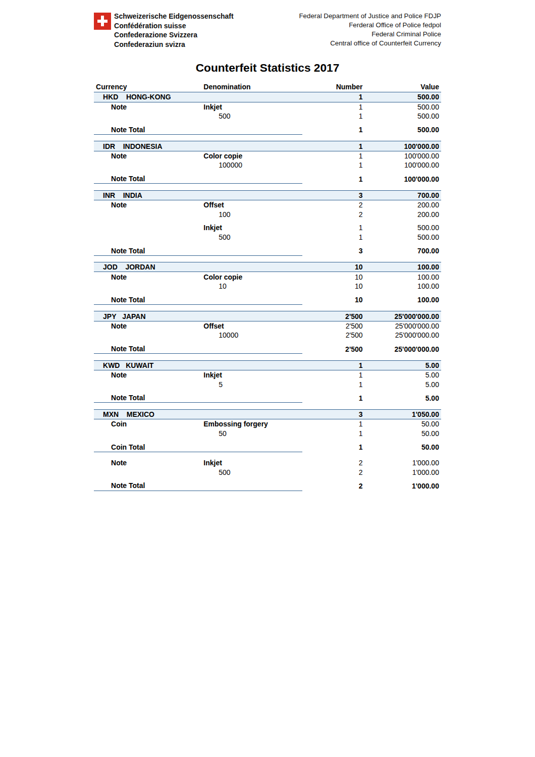Schweizerische Eidgenossenschaft
Confédération suisse
Confederazione Svizzera
Confederaziun svizra
Federal Department of Justice and Police FDJP
Ferderal Office of Police fedpol
Federal Criminal Police
Central office of Counterfeit Currency
Counterfeit Statistics 2017
| Currency | Denomination | Number | Value |
| --- | --- | --- | --- |
| HKD HONG-KONG | | 1 | 500.00 |
| Note | Inkjet | 1 | 500.00 |
| | 500 | 1 | 500.00 |
| Note Total | | 1 | 500.00 |
| IDR INDONESIA | | 1 | 100'000.00 |
| Note | Color copie | 1 | 100'000.00 |
| | 100000 | 1 | 100'000.00 |
| Note Total | | 1 | 100'000.00 |
| INR INDIA | | 3 | 700.00 |
| Note | Offset | 2 | 200.00 |
| | 100 | 2 | 200.00 |
| | Inkjet | 1 | 500.00 |
| | 500 | 1 | 500.00 |
| Note Total | | 3 | 700.00 |
| JOD JORDAN | | 10 | 100.00 |
| Note | Color copie | 10 | 100.00 |
| | 10 | 10 | 100.00 |
| Note Total | | 10 | 100.00 |
| JPY JAPAN | | 2'500 | 25'000'000.00 |
| Note | Offset | 2'500 | 25'000'000.00 |
| | 10000 | 2'500 | 25'000'000.00 |
| Note Total | | 2'500 | 25'000'000.00 |
| KWD KUWAIT | | 1 | 5.00 |
| Note | Inkjet | 1 | 5.00 |
| | 5 | 1 | 5.00 |
| Note Total | | 1 | 5.00 |
| MXN MEXICO | | 3 | 1'050.00 |
| Coin | Embossing forgery | 1 | 50.00 |
| | 50 | 1 | 50.00 |
| Coin Total | | 1 | 50.00 |
| Note | Inkjet | 2 | 1'000.00 |
| | 500 | 2 | 1'000.00 |
| Note Total | | 2 | 1'000.00 |